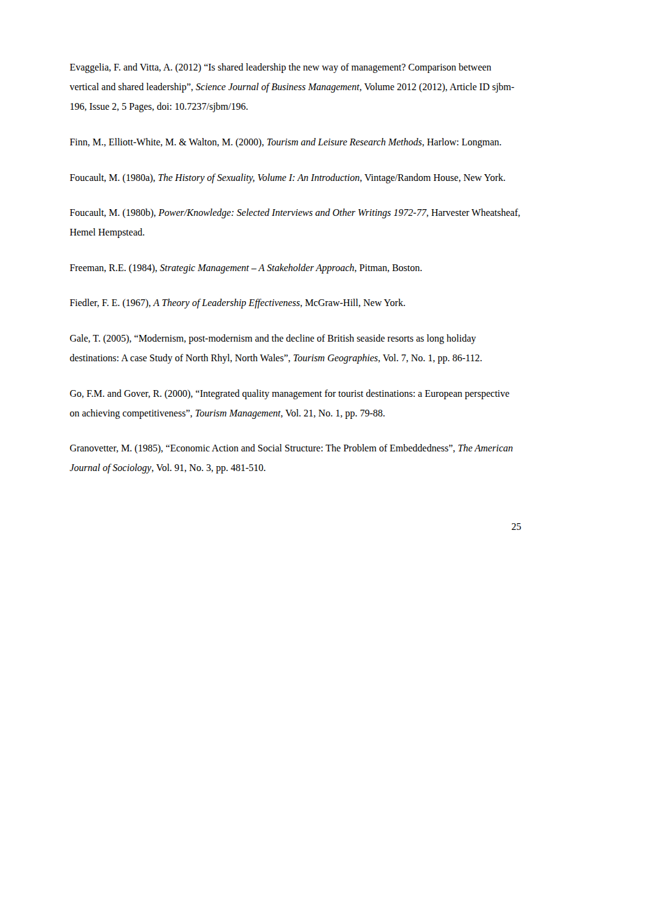Evaggelia, F. and Vitta, A. (2012) “Is shared leadership the new way of management? Comparison between vertical and shared leadership”, Science Journal of Business Management, Volume 2012 (2012), Article ID sjbm-196, Issue 2, 5 Pages, doi: 10.7237/sjbm/196.
Finn, M., Elliott-White, M. & Walton, M. (2000), Tourism and Leisure Research Methods, Harlow: Longman.
Foucault, M. (1980a), The History of Sexuality, Volume I: An Introduction, Vintage/Random House, New York.
Foucault, M. (1980b), Power/Knowledge: Selected Interviews and Other Writings 1972-77, Harvester Wheatsheaf, Hemel Hempstead.
Freeman, R.E. (1984), Strategic Management – A Stakeholder Approach, Pitman, Boston.
Fiedler, F. E. (1967), A Theory of Leadership Effectiveness, McGraw-Hill, New York.
Gale, T. (2005), “Modernism, post-modernism and the decline of British seaside resorts as long holiday destinations: A case Study of North Rhyl, North Wales”, Tourism Geographies, Vol. 7, No. 1, pp. 86-112.
Go, F.M. and Gover, R. (2000), “Integrated quality management for tourist destinations: a European perspective on achieving competitiveness”, Tourism Management, Vol. 21, No. 1, pp. 79-88.
Granovetter, M. (1985), “Economic Action and Social Structure: The Problem of Embeddedness”, The American Journal of Sociology, Vol. 91, No. 3, pp. 481-510.
25